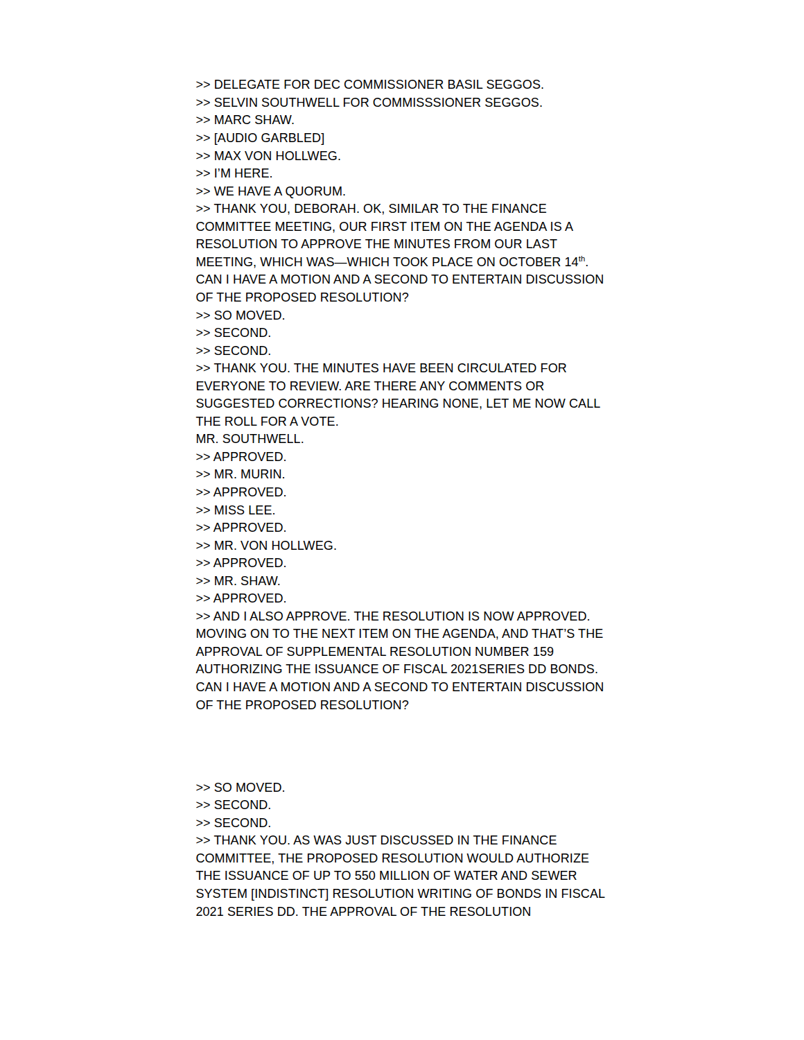>> DELEGATE FOR DEC COMMISSIONER BASIL SEGGOS.
>> SELVIN SOUTHWELL FOR COMMISSSIONER SEGGOS.
>> MARC SHAW.
>> [AUDIO GARBLED]
>> MAX VON HOLLWEG.
>> I’M HERE.
>> WE HAVE A QUORUM.
>> THANK YOU, DEBORAH. OK, SIMILAR TO THE FINANCE COMMITTEE MEETING, OUR FIRST ITEM ON THE AGENDA IS A RESOLUTION TO APPROVE THE MINUTES FROM OUR LAST MEETING, WHICH WAS—WHICH TOOK PLACE ON OCTOBER 14th. CAN I HAVE A MOTION AND A SECOND TO ENTERTAIN DISCUSSION OF THE PROPOSED RESOLUTION?
>> SO MOVED.
>> SECOND.
>> SECOND.
>> THANK YOU. THE MINUTES HAVE BEEN CIRCULATED FOR EVERYONE TO REVIEW. ARE THERE ANY COMMENTS OR SUGGESTED CORRECTIONS? HEARING NONE, LET ME NOW CALL THE ROLL FOR A VOTE.
MR. SOUTHWELL.
>> APPROVED.
>> MR. MURIN.
>> APPROVED.
>> MISS LEE.
>> APPROVED.
>> MR. VON HOLLWEG.
>> APPROVED.
>> MR. SHAW.
>> APPROVED.
>> AND I ALSO APPROVE. THE RESOLUTION IS NOW APPROVED. MOVING ON TO THE NEXT ITEM ON THE AGENDA, AND THAT’S THE APPROVAL OF SUPPLEMENTAL RESOLUTION NUMBER 159 AUTHORIZING THE ISSUANCE OF FISCAL 2021SERIES DD BONDS. CAN I HAVE A MOTION AND A SECOND TO ENTERTAIN DISCUSSION OF THE PROPOSED RESOLUTION?
>> SO MOVED.
>> SECOND.
>> SECOND.
>> THANK YOU. AS WAS JUST DISCUSSED IN THE FINANCE COMMITTEE, THE PROPOSED RESOLUTION WOULD AUTHORIZE THE ISSUANCE OF UP TO 550 MILLION OF WATER AND SEWER SYSTEM [INDISTINCT] RESOLUTION WRITING OF BONDS IN FISCAL 2021 SERIES DD. THE APPROVAL OF THE RESOLUTION